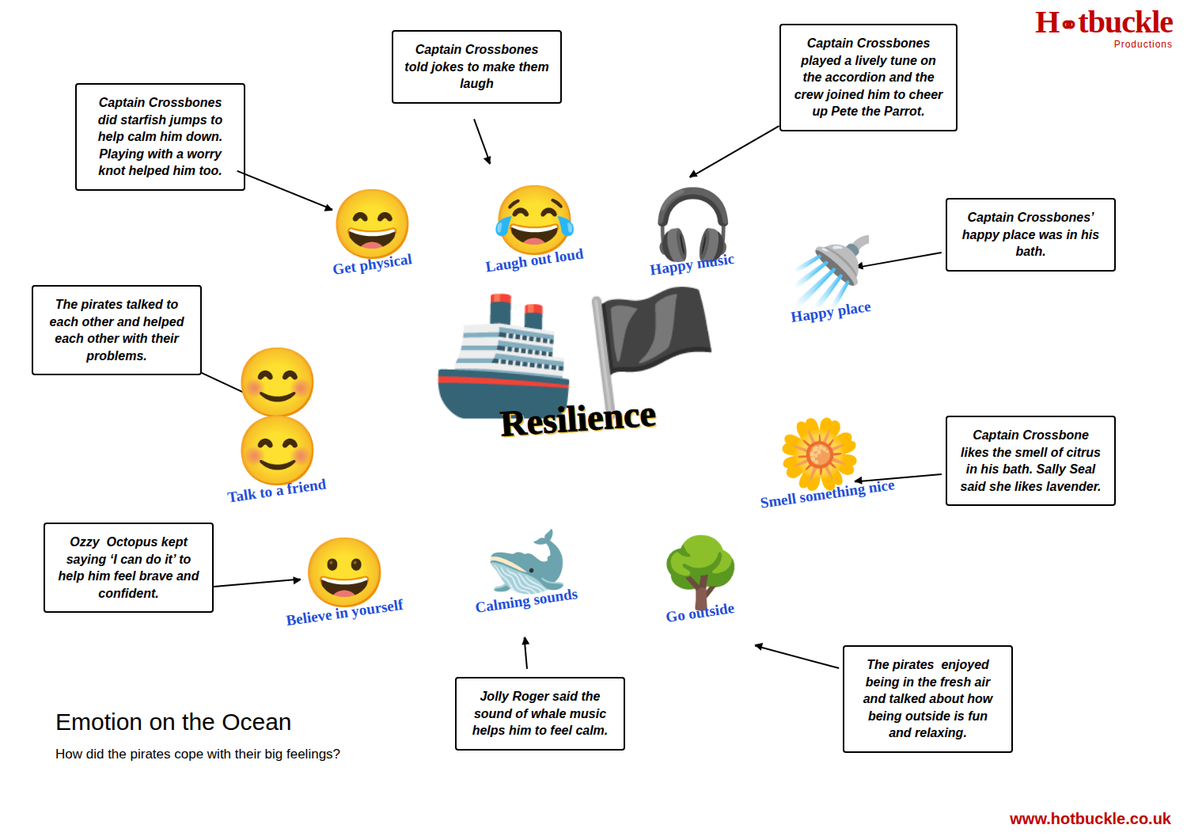H⚭tbuckle
Productions
Captain Crossbones did starfish jumps to help calm him down. Playing with a worry knot helped him too.
Captain Crossbones told jokes to make them laugh
Captain Crossbones played a lively tune on the accordion and the crew joined him to cheer up Pete the Parrot.
Captain Crossbones’ happy place was in his bath.
The pirates talked to each other and helped each other with their problems.
Captain Crossbone likes the smell of cit­rus in his bath. Sally Seal said she likes lav­ender.
Ozzy Octopus kept saying ‘I can do it’ to help him feel brave and confident.
Jolly Roger said the sound of whale music helps him to feel calm.
The pirates enjoyed being in the fresh air and talked about how being outside is fun and relaxing.
😄 Get physical
😂 Laugh out loud
🎧 Happy music
🚿 Happy place
😊😊 Talk to a friend
🌼 Smell something nice
😀 Believe in yourself
🐋 Calming sounds
🌳 Go outside
🚢🏴
Resilience
Emotion on the Ocean
How did the pirates cope with their big feelings?
www.hotbuckle.co.uk